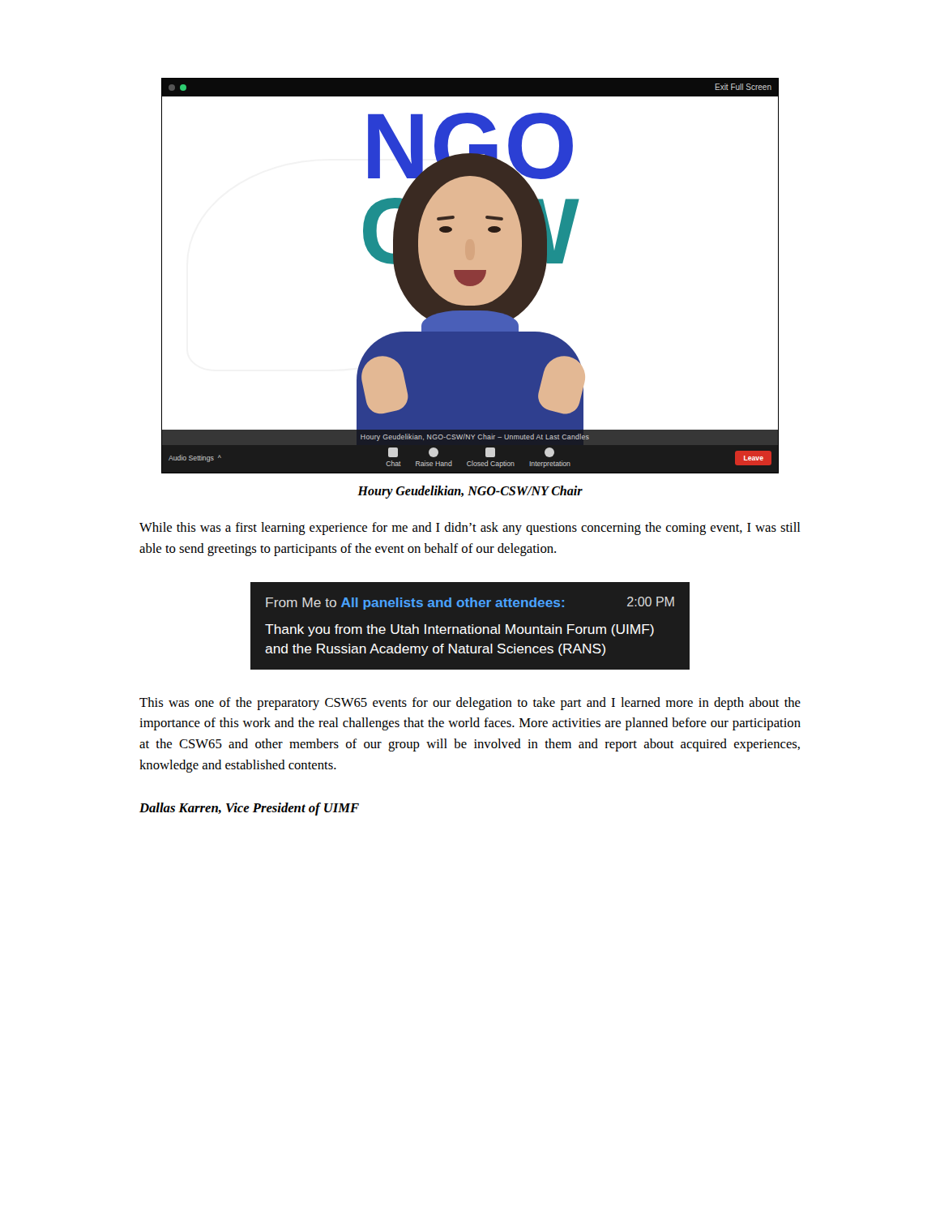Exit Full Screen
NGO CSW
Houry Geudelikian, NGO-CSW/NY Chair – Unmuted At Last Candles
Audio Settings ^
Chat Raise Hand Closed Caption Interpretation
Leave
Houry Geudelikian, NGO-CSW/NY Chair
While this was a first learning experience for me and I didn’t ask any questions concerning the coming event, I was still able to send greetings to participants of the event on behalf of our delegation.
From Me to All panelists and other attendees:
2:00 PM
Thank you from the Utah International Mountain Forum (UIMF) and the Russian Academy of Natural Sciences (RANS)
This was one of the preparatory CSW65 events for our delegation to take part and I learned more in depth about the importance of this work and the real challenges that the world faces. More activities are planned before our participation at the CSW65 and other members of our group will be involved in them and report about acquired experiences, knowledge and established contents.
Dallas Karren, Vice President of UIMF